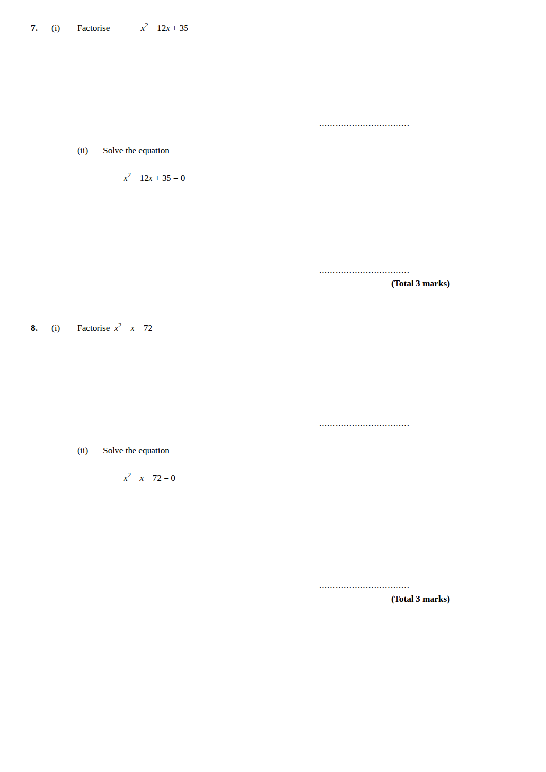7. (i) Factorise x2 – 12x + 35
.................................
(ii) Solve the equation
x2 – 12x + 35 = 0
.................................
(Total 3 marks)
8. (i) Factorise x2 – x – 72
.................................
(ii) Solve the equation
x2 – x – 72 = 0
.................................
(Total 3 marks)